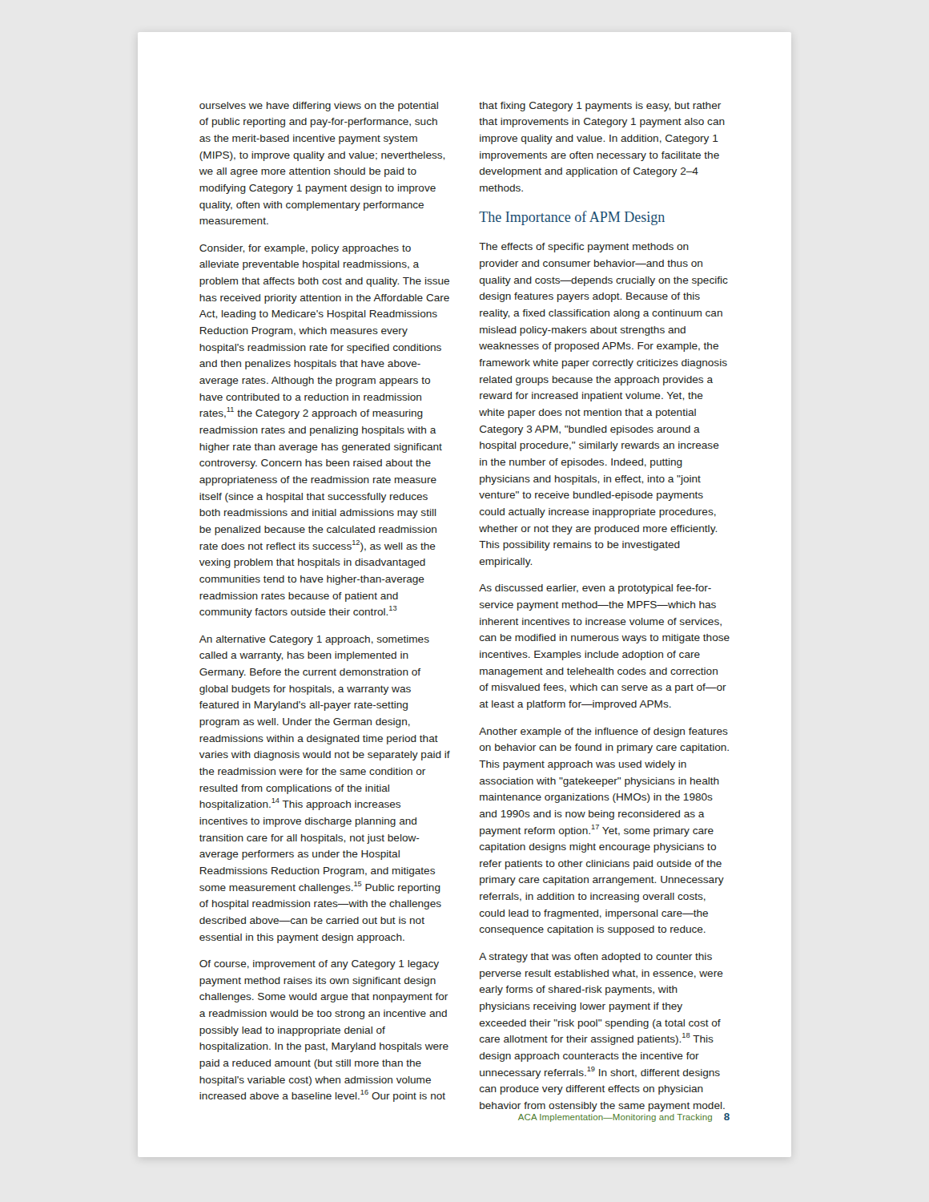ourselves we have differing views on the potential of public reporting and pay-for-performance, such as the merit-based incentive payment system (MIPS), to improve quality and value; nevertheless, we all agree more attention should be paid to modifying Category 1 payment design to improve quality, often with complementary performance measurement.
Consider, for example, policy approaches to alleviate preventable hospital readmissions, a problem that affects both cost and quality. The issue has received priority attention in the Affordable Care Act, leading to Medicare's Hospital Readmissions Reduction Program, which measures every hospital's readmission rate for specified conditions and then penalizes hospitals that have above-average rates. Although the program appears to have contributed to a reduction in readmission rates,11 the Category 2 approach of measuring readmission rates and penalizing hospitals with a higher rate than average has generated significant controversy. Concern has been raised about the appropriateness of the readmission rate measure itself (since a hospital that successfully reduces both readmissions and initial admissions may still be penalized because the calculated readmission rate does not reflect its success12), as well as the vexing problem that hospitals in disadvantaged communities tend to have higher-than-average readmission rates because of patient and community factors outside their control.13
An alternative Category 1 approach, sometimes called a warranty, has been implemented in Germany. Before the current demonstration of global budgets for hospitals, a warranty was featured in Maryland's all-payer rate-setting program as well. Under the German design, readmissions within a designated time period that varies with diagnosis would not be separately paid if the readmission were for the same condition or resulted from complications of the initial hospitalization.14 This approach increases incentives to improve discharge planning and transition care for all hospitals, not just below-average performers as under the Hospital Readmissions Reduction Program, and mitigates some measurement challenges.15 Public reporting of hospital readmission rates—with the challenges described above—can be carried out but is not essential in this payment design approach.
Of course, improvement of any Category 1 legacy payment method raises its own significant design challenges. Some would argue that nonpayment for a readmission would be too strong an incentive and possibly lead to inappropriate denial of hospitalization. In the past, Maryland hospitals were paid a reduced amount (but still more than the hospital's variable cost) when admission volume increased above a baseline level.16 Our point is not that fixing Category 1 payments is easy, but rather that improvements in Category 1 payment also can improve quality and value. In addition, Category 1 improvements are often necessary to facilitate the development and application of Category 2–4 methods.
The Importance of APM Design
The effects of specific payment methods on provider and consumer behavior—and thus on quality and costs—depends crucially on the specific design features payers adopt. Because of this reality, a fixed classification along a continuum can mislead policy-makers about strengths and weaknesses of proposed APMs. For example, the framework white paper correctly criticizes diagnosis related groups because the approach provides a reward for increased inpatient volume. Yet, the white paper does not mention that a potential Category 3 APM, "bundled episodes around a hospital procedure," similarly rewards an increase in the number of episodes. Indeed, putting physicians and hospitals, in effect, into a "joint venture" to receive bundled-episode payments could actually increase inappropriate procedures, whether or not they are produced more efficiently. This possibility remains to be investigated empirically.
As discussed earlier, even a prototypical fee-for-service payment method—the MPFS—which has inherent incentives to increase volume of services, can be modified in numerous ways to mitigate those incentives. Examples include adoption of care management and telehealth codes and correction of misvalued fees, which can serve as a part of—or at least a platform for—improved APMs.
Another example of the influence of design features on behavior can be found in primary care capitation. This payment approach was used widely in association with "gatekeeper" physicians in health maintenance organizations (HMOs) in the 1980s and 1990s and is now being reconsidered as a payment reform option.17 Yet, some primary care capitation designs might encourage physicians to refer patients to other clinicians paid outside of the primary care capitation arrangement. Unnecessary referrals, in addition to increasing overall costs, could lead to fragmented, impersonal care—the consequence capitation is supposed to reduce.
A strategy that was often adopted to counter this perverse result established what, in essence, were early forms of shared-risk payments, with physicians receiving lower payment if they exceeded their "risk pool" spending (a total cost of care allotment for their assigned patients).18 This design approach counteracts the incentive for unnecessary referrals.19 In short, different designs can produce very different effects on physician behavior from ostensibly the same payment model.
ACA Implementation—Monitoring and Tracking8